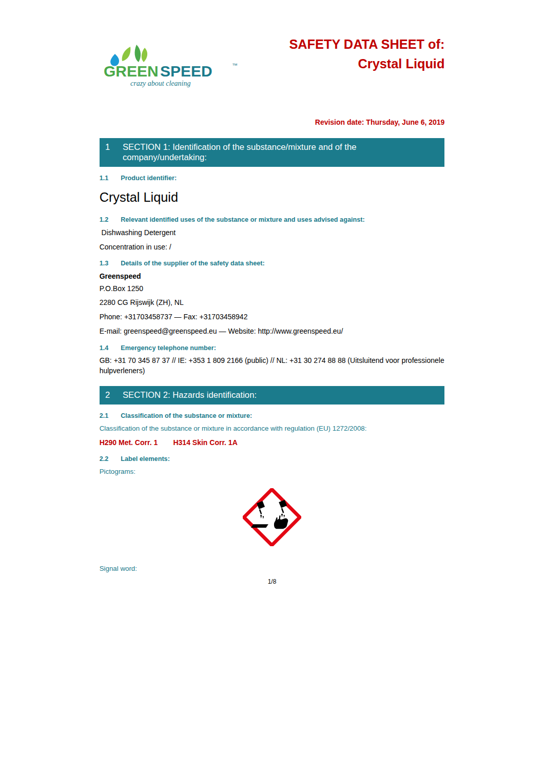GREEN SPEED ™ crazy about cleaning
SAFETY DATA SHEET of:
Crystal Liquid
Revision date: Thursday, June 6, 2019
1 SECTION 1: Identification of the substance/mixture and of the company/undertaking:
1.1 Product identifier:
Crystal Liquid
1.2 Relevant identified uses of the substance or mixture and uses advised against:
Dishwashing Detergent
Concentration in use: /
1.3 Details of the supplier of the safety data sheet:
Greenspeed
P.O.Box 1250
2280 CG Rijswijk (ZH), NL
Phone: +31703458737 — Fax: +31703458942
E-mail: greenspeed@greenspeed.eu — Website: http://www.greenspeed.eu/
1.4 Emergency telephone number:
GB: +31 70 345 87 37 // IE: +353 1 809 2166 (public) // NL: +31 30 274 88 88 (Uitsluitend voor professionele hulpverleners)
2 SECTION 2: Hazards identification:
2.1 Classification of the substance or mixture:
Classification of the substance or mixture in accordance with regulation (EU) 1272/2008:
H290 Met. Corr. 1 H314 Skin Corr. 1A
2.2 Label elements:
Pictograms:
Signal word:
1/8